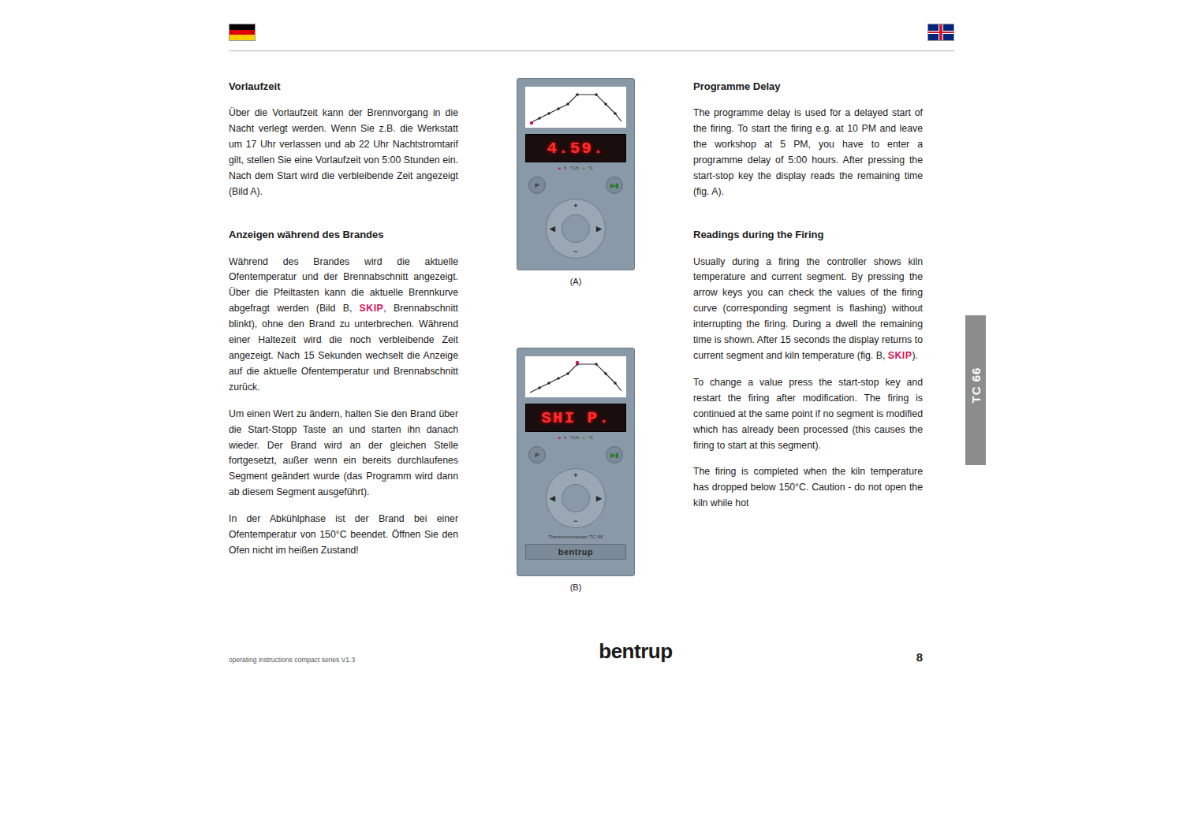TC 66
Vorlaufzeit
Über die Vorlaufzeit kann der Brennvorgang in die Nacht verlegt werden. Wenn Sie z.B. die Werkstatt um 17 Uhr verlassen und ab 22 Uhr Nachtstromtarif gilt, stellen Sie eine Vorlaufzeit von 5:00 Stunden ein. Nach dem Start wird die verbleibende Zeit angezeigt (Bild A).
Anzeigen während des Brandes
Während des Brandes wird die aktuelle Ofentemperatur und der Brennabschnitt angezeigt. Über die Pfeiltasten kann die aktuelle Brennkurve abgefragt werden (Bild B, SKIP, Brennabschnitt blinkt), ohne den Brand zu unterbrechen. Während einer Haltezeit wird die noch verbleibende Zeit angezeigt. Nach 15 Sekunden wechselt die Anzeige auf die aktuelle Ofentemperatur und Brennabschnitt zurück.
Um einen Wert zu ändern, halten Sie den Brand über die Start-Stopp Taste an und starten ihn danach wieder. Der Brand wird an der gleichen Stelle fortgesetzt, außer wenn ein bereits durchlaufenes Segment geändert wurde (das Programm wird dann ab diesem Segment ausgeführt).
In der Abkühlphase ist der Brand bei einer Ofentemperatur von 150°C beendet. Öffnen Sie den Ofen nicht im heißen Zustand!
4.59.
■h°C/h■°C
P
▶▮
+ ◀ ▶ −
(A)
SHI P.
■h°C/h■°C
P
▶▮
+ ◀ ▶ −
Thermocomputer TC 66
bentrup
(B)
Programme Delay
The programme delay is used for a delayed start of the firing. To start the firing e.g. at 10 PM and leave the workshop at 5 PM, you have to enter a programme delay of 5:00 hours. After pressing the start-stop key the display reads the remaining time (fig. A).
Readings during the Firing
Usually during a firing the controller shows kiln temperature and current segment. By pressing the arrow keys you can check the values of the firing curve (corresponding segment is flashing) without interrupting the firing. During a dwell the remaining time is shown. After 15 seconds the display returns to current segment and kiln temperature (fig. B, SKIP).
To change a value press the start-stop key and restart the firing after modification. The firing is continued at the same point if no segment is modified which has already been processed (this causes the firing to start at this segment).
The firing is completed when the kiln temperature has dropped below 150°C. Caution - do not open the kiln while hot
operating instructions compact series V1.3
bentrup
8